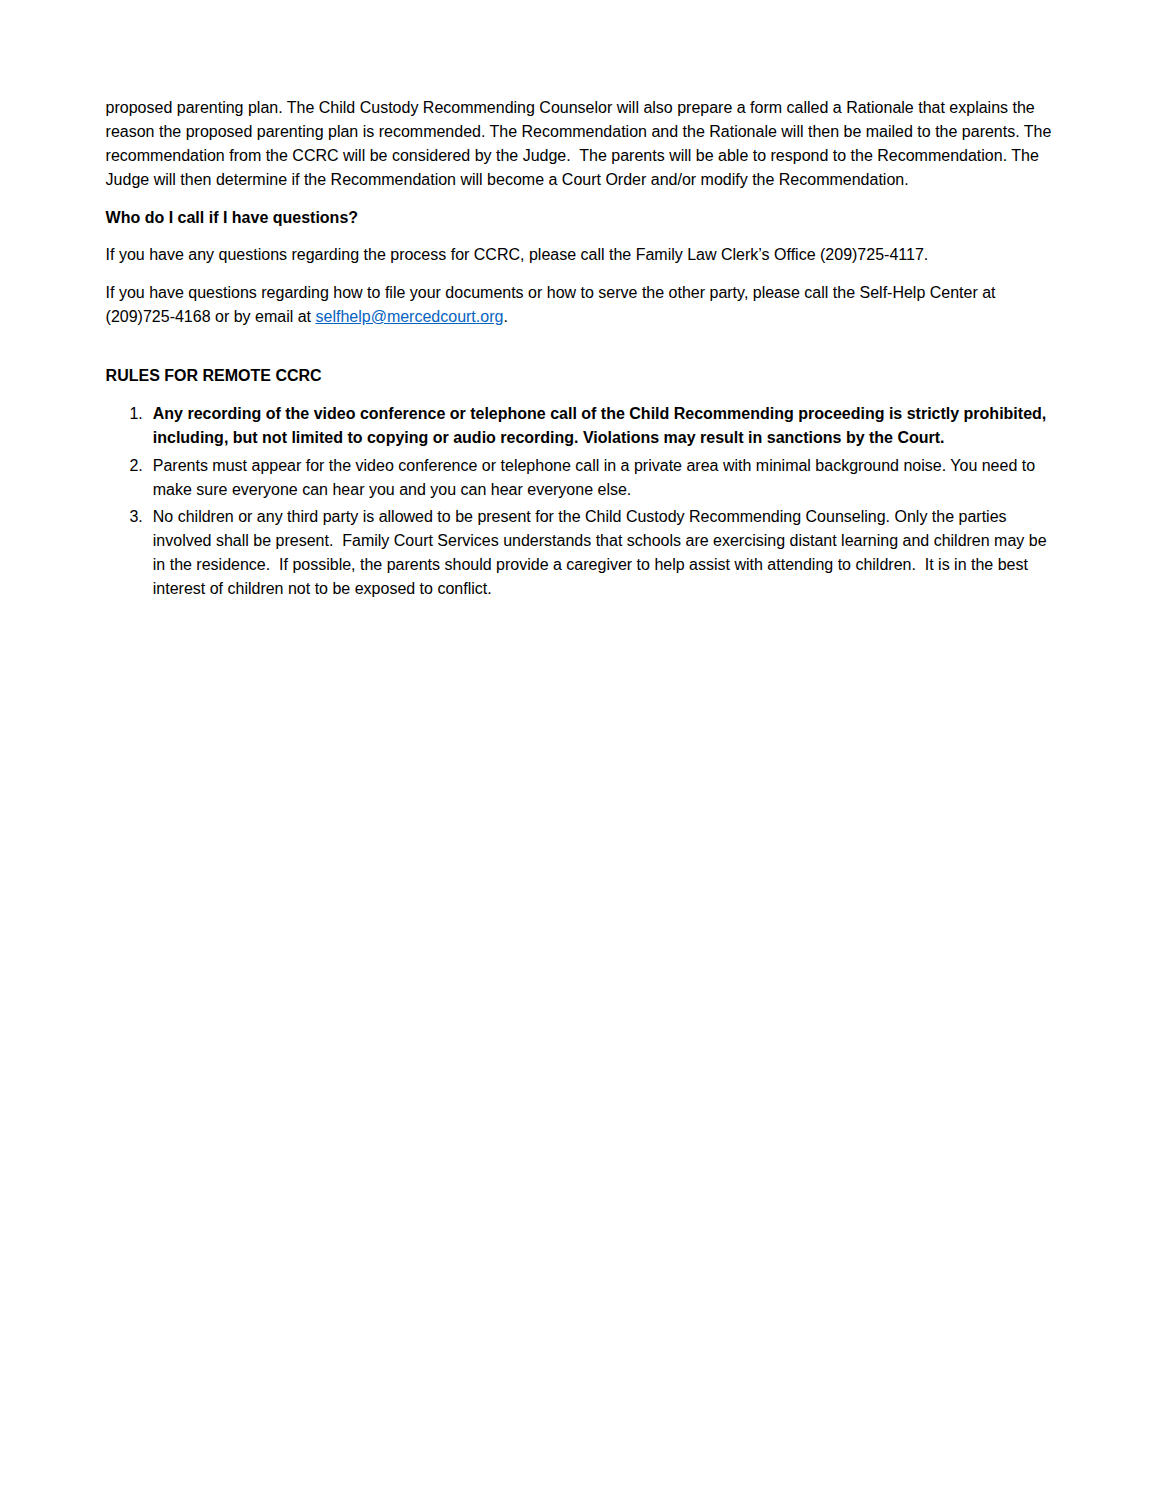proposed parenting plan. The Child Custody Recommending Counselor will also prepare a form called a Rationale that explains the reason the proposed parenting plan is recommended. The Recommendation and the Rationale will then be mailed to the parents. The recommendation from the CCRC will be considered by the Judge. The parents will be able to respond to the Recommendation. The Judge will then determine if the Recommendation will become a Court Order and/or modify the Recommendation.
Who do I call if I have questions?
If you have any questions regarding the process for CCRC, please call the Family Law Clerk’s Office (209)725-4117.
If you have questions regarding how to file your documents or how to serve the other party, please call the Self-Help Center at (209)725-4168 or by email at selfhelp@mercedcourt.org.
RULES FOR REMOTE CCRC
Any recording of the video conference or telephone call of the Child Recommending proceeding is strictly prohibited, including, but not limited to copying or audio recording. Violations may result in sanctions by the Court.
Parents must appear for the video conference or telephone call in a private area with minimal background noise. You need to make sure everyone can hear you and you can hear everyone else.
No children or any third party is allowed to be present for the Child Custody Recommending Counseling. Only the parties involved shall be present. Family Court Services understands that schools are exercising distant learning and children may be in the residence. If possible, the parents should provide a caregiver to help assist with attending to children. It is in the best interest of children not to be exposed to conflict.